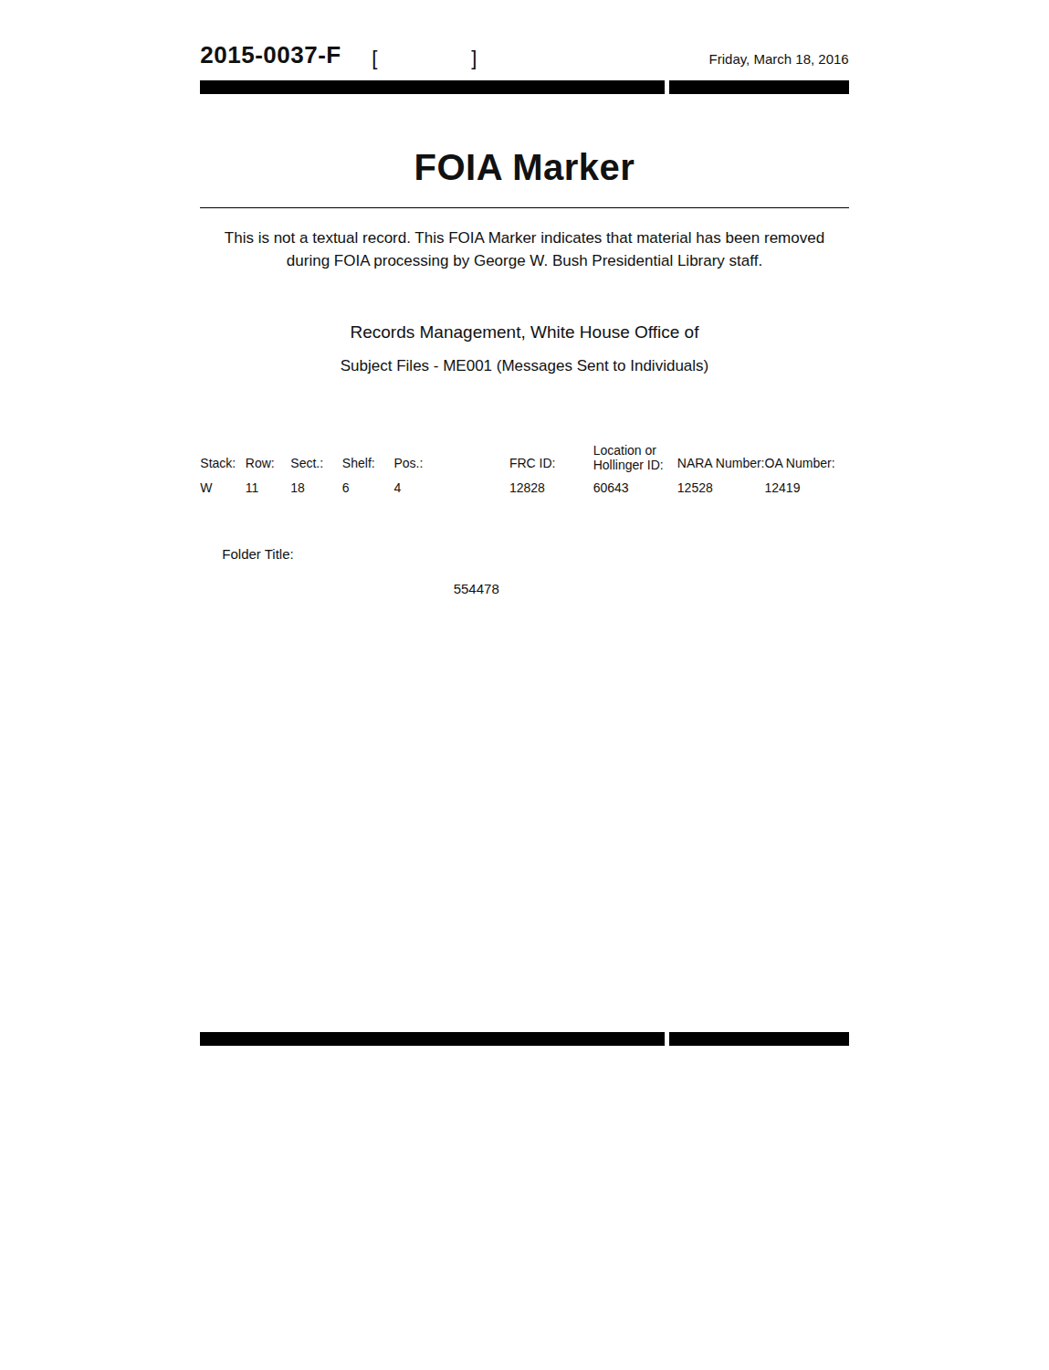2015-0037-F [ ]
Friday, March 18, 2016
FOIA Marker
This is not a textual record. This FOIA Marker indicates that material has been removed during FOIA processing by George W. Bush Presidential Library staff.
Records Management, White House Office of
Subject Files - ME001 (Messages Sent to Individuals)
| Stack: | Row: | Sect.: | Shelf: | Pos.: | FRC ID: | Location or Hollinger ID: | NARA Number: | OA Number: |
| --- | --- | --- | --- | --- | --- | --- | --- | --- |
| W | 11 | 18 | 6 | 4 | 12828 | 60643 | 12528 | 12419 |
Folder Title:
554478